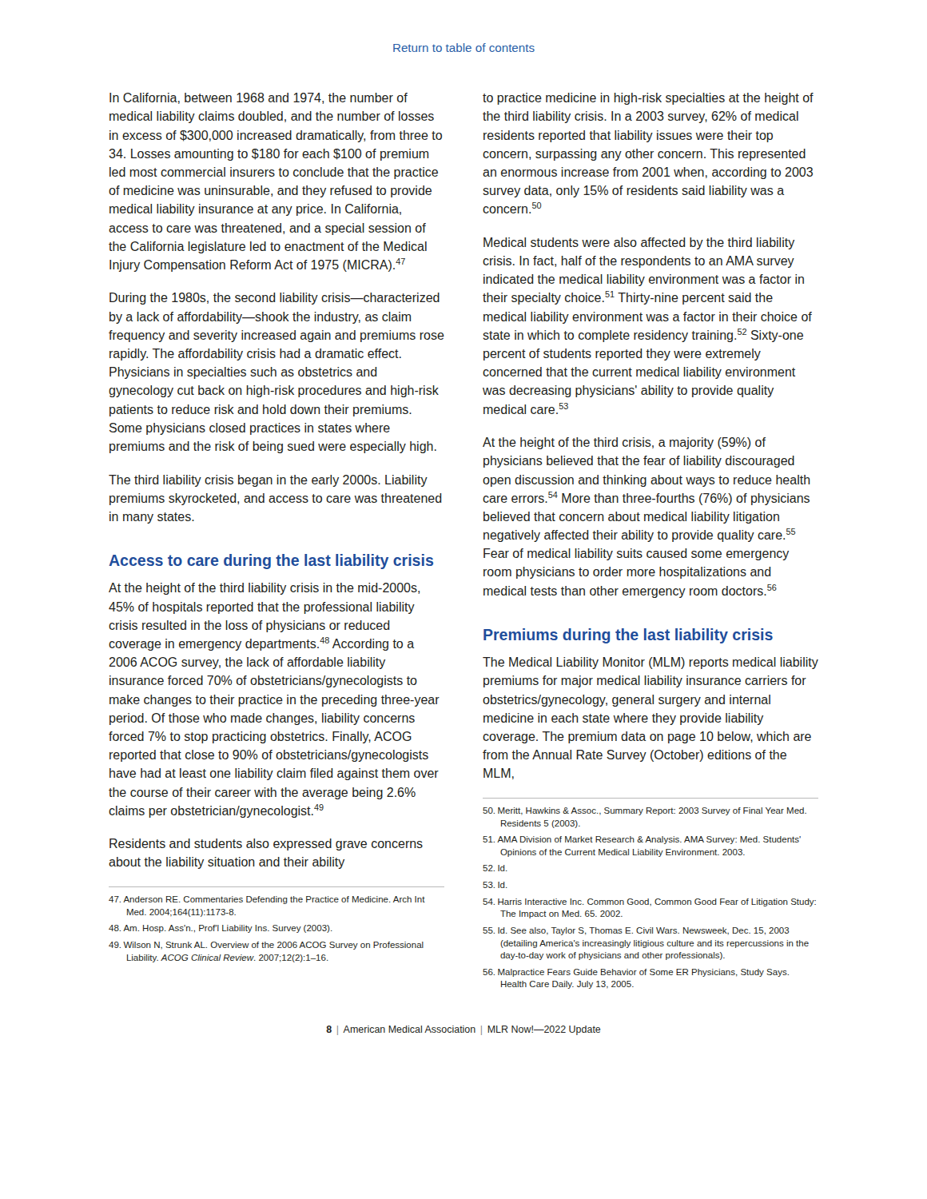Return to table of contents
In California, between 1968 and 1974, the number of medical liability claims doubled, and the number of losses in excess of $300,000 increased dramatically, from three to 34. Losses amounting to $180 for each $100 of premium led most commercial insurers to conclude that the practice of medicine was uninsurable, and they refused to provide medical liability insurance at any price. In California, access to care was threatened, and a special session of the California legislature led to enactment of the Medical Injury Compensation Reform Act of 1975 (MICRA).47
During the 1980s, the second liability crisis—characterized by a lack of affordability—shook the industry, as claim frequency and severity increased again and premiums rose rapidly. The affordability crisis had a dramatic effect. Physicians in specialties such as obstetrics and gynecology cut back on high-risk procedures and high-risk patients to reduce risk and hold down their premiums. Some physicians closed practices in states where premiums and the risk of being sued were especially high.
The third liability crisis began in the early 2000s. Liability premiums skyrocketed, and access to care was threatened in many states.
Access to care during the last liability crisis
At the height of the third liability crisis in the mid-2000s, 45% of hospitals reported that the professional liability crisis resulted in the loss of physicians or reduced coverage in emergency departments.48 According to a 2006 ACOG survey, the lack of affordable liability insurance forced 70% of obstetricians/gynecologists to make changes to their practice in the preceding three-year period. Of those who made changes, liability concerns forced 7% to stop practicing obstetrics. Finally, ACOG reported that close to 90% of obstetricians/gynecologists have had at least one liability claim filed against them over the course of their career with the average being 2.6% claims per obstetrician/gynecologist.49
Residents and students also expressed grave concerns about the liability situation and their ability
47. Anderson RE. Commentaries Defending the Practice of Medicine. Arch Int Med. 2004;164(11):1173-8.
48. Am. Hosp. Ass'n., Prof'l Liability Ins. Survey (2003).
49. Wilson N, Strunk AL. Overview of the 2006 ACOG Survey on Professional Liability. ACOG Clinical Review. 2007;12(2):1–16.
to practice medicine in high-risk specialties at the height of the third liability crisis. In a 2003 survey, 62% of medical residents reported that liability issues were their top concern, surpassing any other concern. This represented an enormous increase from 2001 when, according to 2003 survey data, only 15% of residents said liability was a concern.50
Medical students were also affected by the third liability crisis. In fact, half of the respondents to an AMA survey indicated the medical liability environment was a factor in their specialty choice.51 Thirty-nine percent said the medical liability environment was a factor in their choice of state in which to complete residency training.52 Sixty-one percent of students reported they were extremely concerned that the current medical liability environment was decreasing physicians' ability to provide quality medical care.53
At the height of the third crisis, a majority (59%) of physicians believed that the fear of liability discouraged open discussion and thinking about ways to reduce health care errors.54 More than three-fourths (76%) of physicians believed that concern about medical liability litigation negatively affected their ability to provide quality care.55 Fear of medical liability suits caused some emergency room physicians to order more hospitalizations and medical tests than other emergency room doctors.56
Premiums during the last liability crisis
The Medical Liability Monitor (MLM) reports medical liability premiums for major medical liability insurance carriers for obstetrics/gynecology, general surgery and internal medicine in each state where they provide liability coverage. The premium data on page 10 below, which are from the Annual Rate Survey (October) editions of the MLM,
50. Meritt, Hawkins & Assoc., Summary Report: 2003 Survey of Final Year Med. Residents 5 (2003).
51. AMA Division of Market Research & Analysis. AMA Survey: Med. Students' Opinions of the Current Medical Liability Environment. 2003.
52. Id.
53. Id.
54. Harris Interactive Inc. Common Good, Common Good Fear of Litigation Study: The Impact on Med. 65. 2002.
55. Id. See also, Taylor S, Thomas E. Civil Wars. Newsweek, Dec. 15, 2003 (detailing America's increasingly litigious culture and its repercussions in the day-to-day work of physicians and other professionals).
56. Malpractice Fears Guide Behavior of Some ER Physicians, Study Says. Health Care Daily. July 13, 2005.
8|American Medical Association|MLR Now!—2022 Update